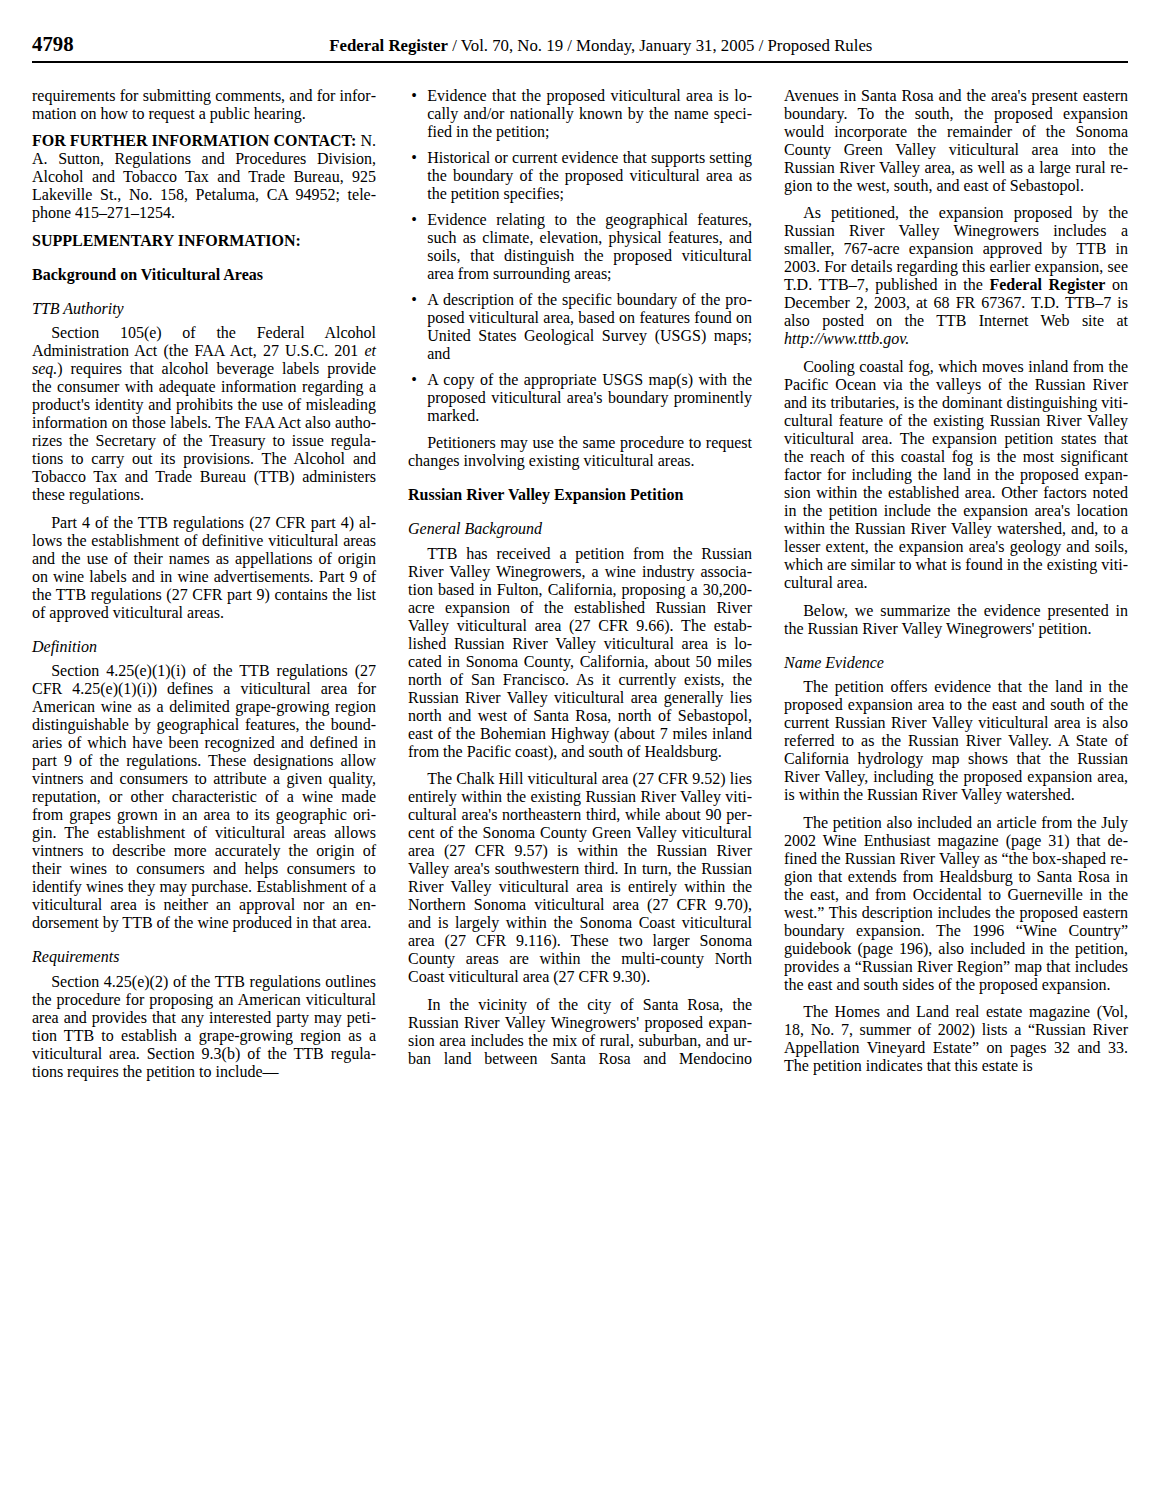4798 Federal Register / Vol. 70, No. 19 / Monday, January 31, 2005 / Proposed Rules
requirements for submitting comments, and for information on how to request a public hearing.
FOR FURTHER INFORMATION CONTACT: N. A. Sutton, Regulations and Procedures Division, Alcohol and Tobacco Tax and Trade Bureau, 925 Lakeville St., No. 158, Petaluma, CA 94952; telephone 415–271–1254.
SUPPLEMENTARY INFORMATION:
Background on Viticultural Areas
TTB Authority
Section 105(e) of the Federal Alcohol Administration Act (the FAA Act, 27 U.S.C. 201 et seq.) requires that alcohol beverage labels provide the consumer with adequate information regarding a product's identity and prohibits the use of misleading information on those labels. The FAA Act also authorizes the Secretary of the Treasury to issue regulations to carry out its provisions. The Alcohol and Tobacco Tax and Trade Bureau (TTB) administers these regulations.
Part 4 of the TTB regulations (27 CFR part 4) allows the establishment of definitive viticultural areas and the use of their names as appellations of origin on wine labels and in wine advertisements. Part 9 of the TTB regulations (27 CFR part 9) contains the list of approved viticultural areas.
Definition
Section 4.25(e)(1)(i) of the TTB regulations (27 CFR 4.25(e)(1)(i)) defines a viticultural area for American wine as a delimited grape-growing region distinguishable by geographical features, the boundaries of which have been recognized and defined in part 9 of the regulations. These designations allow vintners and consumers to attribute a given quality, reputation, or other characteristic of a wine made from grapes grown in an area to its geographic origin. The establishment of viticultural areas allows vintners to describe more accurately the origin of their wines to consumers and helps consumers to identify wines they may purchase. Establishment of a viticultural area is neither an approval nor an endorsement by TTB of the wine produced in that area.
Requirements
Section 4.25(e)(2) of the TTB regulations outlines the procedure for proposing an American viticultural area and provides that any interested party may petition TTB to establish a grape-growing region as a viticultural area. Section 9.3(b) of the TTB regulations requires the petition to include—
Evidence that the proposed viticultural area is locally and/or nationally known by the name specified in the petition;
Historical or current evidence that supports setting the boundary of the proposed viticultural area as the petition specifies;
Evidence relating to the geographical features, such as climate, elevation, physical features, and soils, that distinguish the proposed viticultural area from surrounding areas;
A description of the specific boundary of the proposed viticultural area, based on features found on United States Geological Survey (USGS) maps; and
A copy of the appropriate USGS map(s) with the proposed viticultural area's boundary prominently marked.
Petitioners may use the same procedure to request changes involving existing viticultural areas.
Russian River Valley Expansion Petition
General Background
TTB has received a petition from the Russian River Valley Winegrowers, a wine industry association based in Fulton, California, proposing a 30,200-acre expansion of the established Russian River Valley viticultural area (27 CFR 9.66). The established Russian River Valley viticultural area is located in Sonoma County, California, about 50 miles north of San Francisco. As it currently exists, the Russian River Valley viticultural area generally lies north and west of Santa Rosa, north of Sebastopol, east of the Bohemian Highway (about 7 miles inland from the Pacific coast), and south of Healdsburg.
The Chalk Hill viticultural area (27 CFR 9.52) lies entirely within the existing Russian River Valley viticultural area's northeastern third, while about 90 percent of the Sonoma County Green Valley viticultural area (27 CFR 9.57) is within the Russian River Valley area's southwestern third. In turn, the Russian River Valley viticultural area is entirely within the Northern Sonoma viticultural area (27 CFR 9.70), and is largely within the Sonoma Coast viticultural area (27 CFR 9.116). These two larger Sonoma County areas are within the multi-county North Coast viticultural area (27 CFR 9.30).
In the vicinity of the city of Santa Rosa, the Russian River Valley Winegrowers' proposed expansion area includes the mix of rural, suburban, and urban land between Santa Rosa and Mendocino Avenues in Santa Rosa and the area's present eastern boundary. To the south, the proposed expansion would incorporate the remainder of the Sonoma County Green Valley viticultural area into the Russian River Valley area, as well as a large rural region to the west, south, and east of Sebastopol.
As petitioned, the expansion proposed by the Russian River Valley Winegrowers includes a smaller, 767-acre expansion approved by TTB in 2003. For details regarding this earlier expansion, see T.D. TTB–7, published in the Federal Register on December 2, 2003, at 68 FR 67367. T.D. TTB–7 is also posted on the TTB Internet Web site at http://www.tttb.gov.
Cooling coastal fog, which moves inland from the Pacific Ocean via the valleys of the Russian River and its tributaries, is the dominant distinguishing viticultural feature of the existing Russian River Valley viticultural area. The expansion petition states that the reach of this coastal fog is the most significant factor for including the land in the proposed expansion within the established area. Other factors noted in the petition include the expansion area's location within the Russian River Valley watershed, and, to a lesser extent, the expansion area's geology and soils, which are similar to what is found in the existing viticultural area.
Below, we summarize the evidence presented in the Russian River Valley Winegrowers' petition.
Name Evidence
The petition offers evidence that the land in the proposed expansion area to the east and south of the current Russian River Valley viticultural area is also referred to as the Russian River Valley. A State of California hydrology map shows that the Russian River Valley, including the proposed expansion area, is within the Russian River Valley watershed.
The petition also included an article from the July 2002 Wine Enthusiast magazine (page 31) that defined the Russian River Valley as “the box-shaped region that extends from Healdsburg to Santa Rosa in the east, and from Occidental to Guerneville in the west.” This description includes the proposed eastern boundary expansion. The 1996 “Wine Country” guidebook (page 196), also included in the petition, provides a “Russian River Region” map that includes the east and south sides of the proposed expansion.
The Homes and Land real estate magazine (Vol, 18, No. 7, summer of 2002) lists a “Russian River Appellation Vineyard Estate” on pages 32 and 33. The petition indicates that this estate is